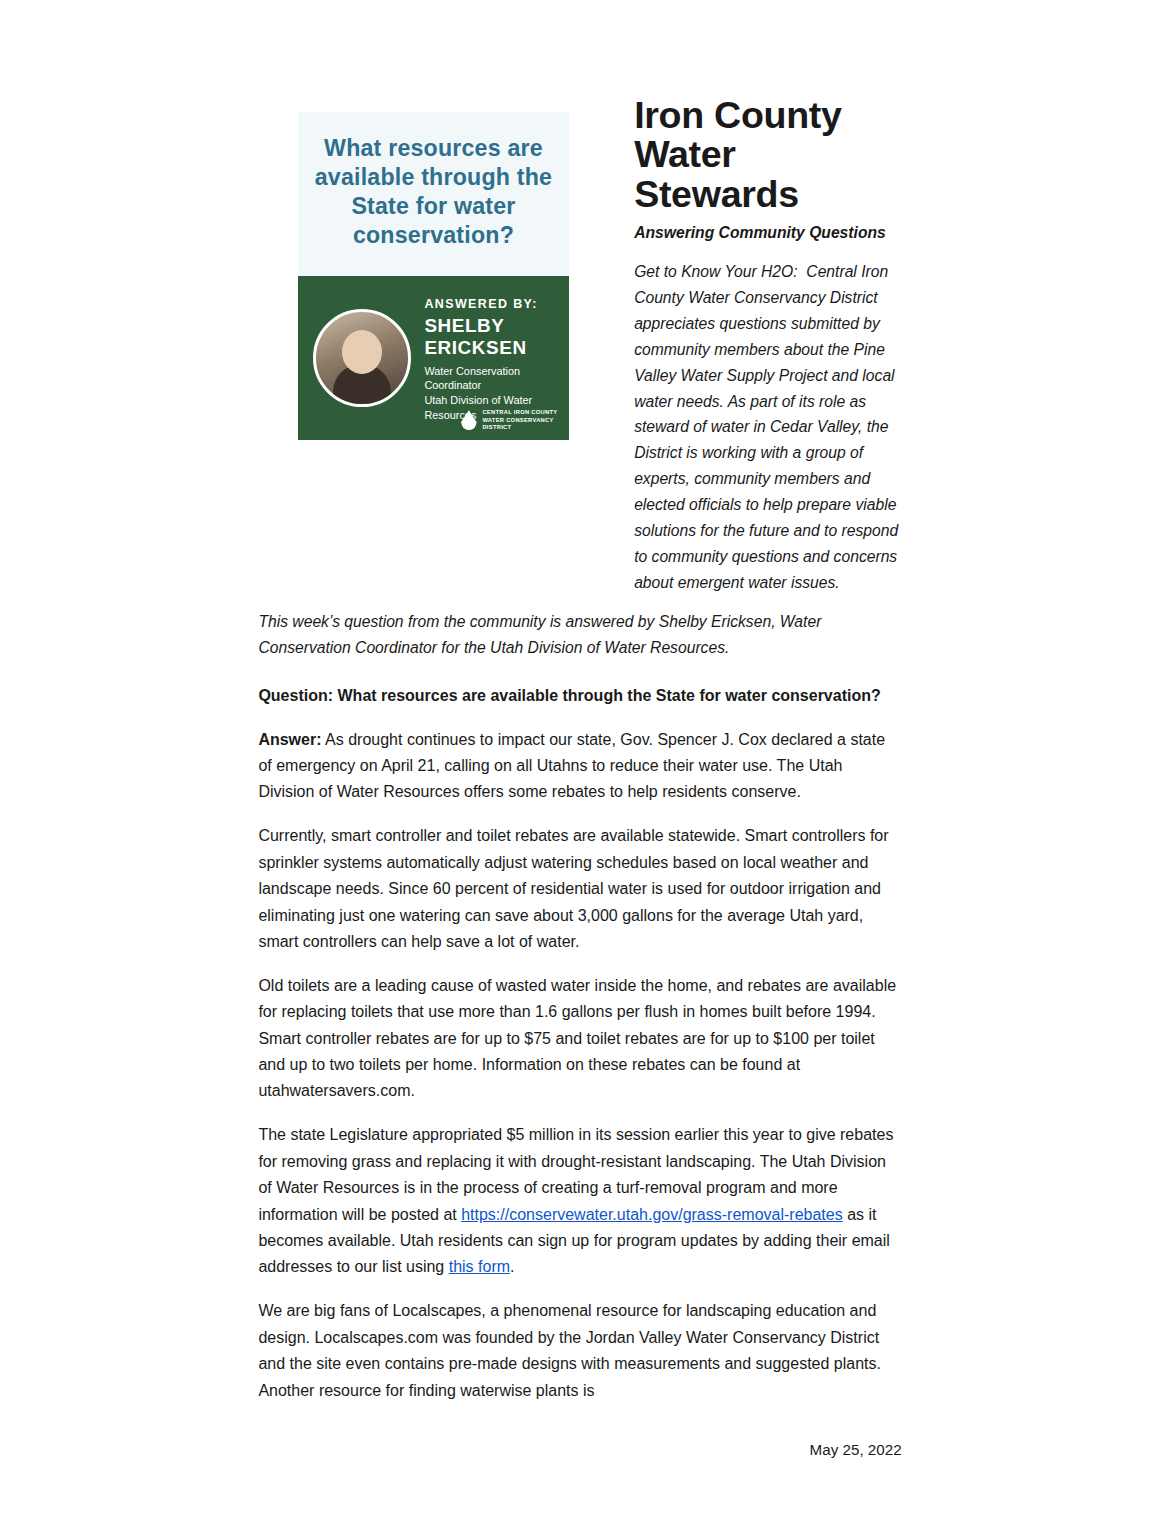What resources are available through the State for water conservation?
ANSWERED BY:
SHELBY ERICKSEN
Water Conservation Coordinator
Utah Division of Water Resources
Central Iron County
Water Conservancy
District
Iron County Water Stewards
Answering Community Questions
Get to Know Your H2O: Central Iron County Water Conservancy District appreciates questions submitted by community members about the Pine Valley Water Supply Project and local water needs. As part of its role as steward of water in Cedar Valley, the District is working with a group of experts, community members and elected officials to help prepare viable solutions for the future and to respond to community questions and concerns about emergent water issues.
This week’s question from the community is answered by Shelby Ericksen, Water Conservation Coordinator for the Utah Division of Water Resources.
Question: What resources are available through the State for water conservation?
Answer: As drought continues to impact our state, Gov. Spencer J. Cox declared a state of emergency on April 21, calling on all Utahns to reduce their water use. The Utah Division of Water Resources offers some rebates to help residents conserve.
Currently, smart controller and toilet rebates are available statewide. Smart controllers for sprinkler systems automatically adjust watering schedules based on local weather and landscape needs. Since 60 percent of residential water is used for outdoor irrigation and eliminating just one watering can save about 3,000 gallons for the average Utah yard, smart controllers can help save a lot of water.
Old toilets are a leading cause of wasted water inside the home, and rebates are available for replacing toilets that use more than 1.6 gallons per flush in homes built before 1994. Smart controller rebates are for up to $75 and toilet rebates are for up to $100 per toilet and up to two toilets per home. Information on these rebates can be found at utahwatersavers.com.
The state Legislature appropriated $5 million in its session earlier this year to give rebates for removing grass and replacing it with drought-resistant landscaping. The Utah Division of Water Resources is in the process of creating a turf-removal program and more information will be posted at https://conservewater.utah.gov/grass-removal-rebates as it becomes available. Utah residents can sign up for program updates by adding their email addresses to our list using this form.
We are big fans of Localscapes, a phenomenal resource for landscaping education and design. Localscapes.com was founded by the Jordan Valley Water Conservancy District and the site even contains pre-made designs with measurements and suggested plants. Another resource for finding waterwise plants is
May 25, 2022